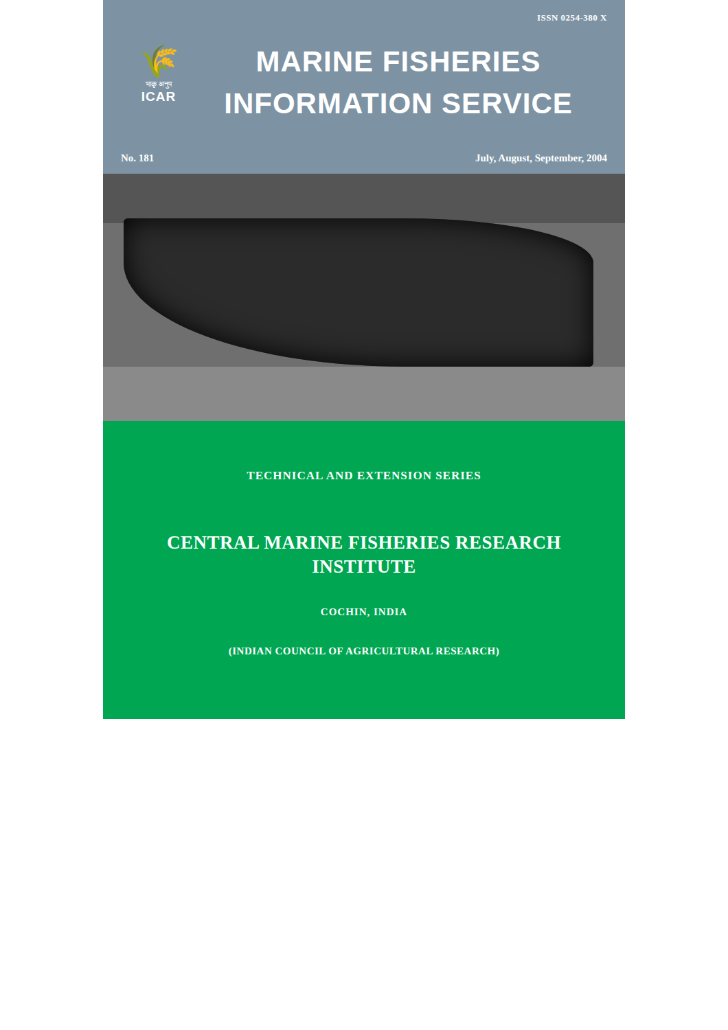ISSN 0254-380 X
🌾
भाकृ अनुप
ICAR
MARINE FISHERIES
INFORMATION SERVICE
No. 181 July, August, September, 2004
TECHNICAL AND EXTENSION SERIES
CENTRAL MARINE FISHERIES RESEARCH INSTITUTE
COCHIN, INDIA
(INDIAN COUNCIL OF AGRICULTURAL RESEARCH)